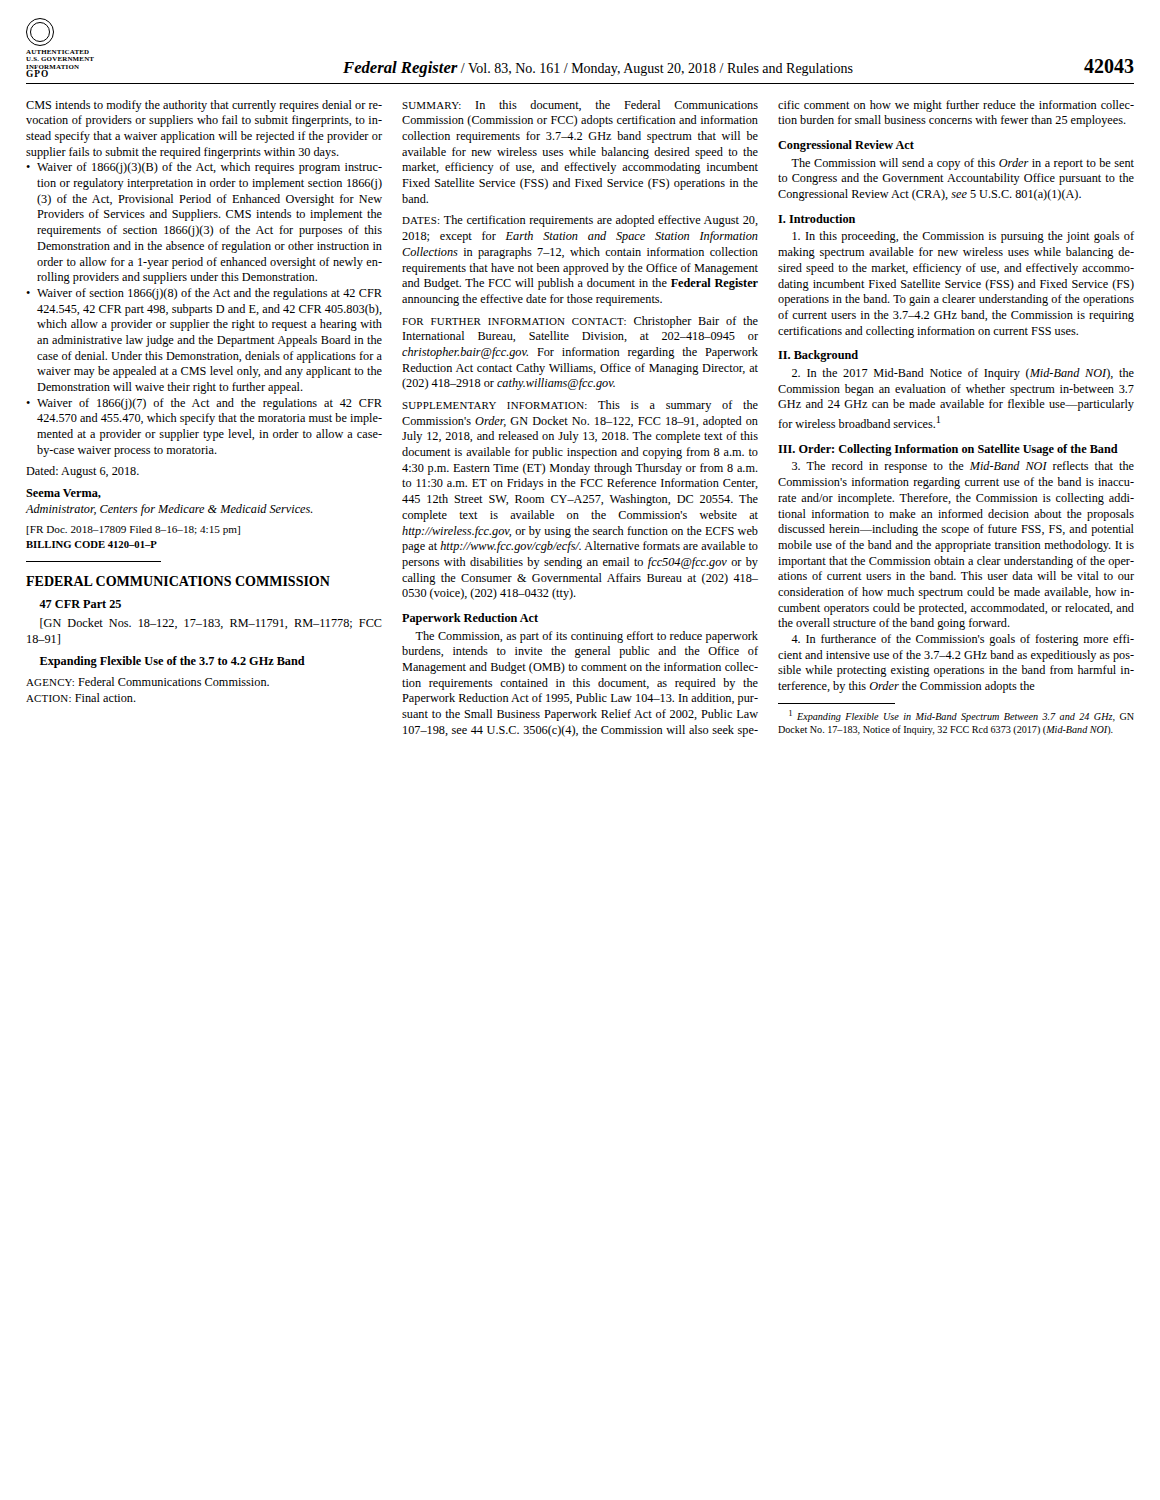Authenticated
U.S. Government
Information
GPO
Federal Register / Vol. 83, No. 161 / Monday, August 20, 2018 / Rules and Regulations
42043
CMS intends to modify the authority that currently requires denial or revocation of providers or suppliers who fail to submit fingerprints, to instead specify that a waiver application will be rejected if the provider or supplier fails to submit the required fingerprints within 30 days.
Waiver of 1866(j)(3)(B) of the Act, which requires program instruction or regulatory interpretation in order to implement section 1866(j)(3) of the Act, Provisional Period of Enhanced Oversight for New Providers of Services and Suppliers. CMS intends to implement the requirements of section 1866(j)(3) of the Act for purposes of this Demonstration and in the absence of regulation or other instruction in order to allow for a 1-year period of enhanced oversight of newly enrolling providers and suppliers under this Demonstration.
Waiver of section 1866(j)(8) of the Act and the regulations at 42 CFR 424.545, 42 CFR part 498, subparts D and E, and 42 CFR 405.803(b), which allow a provider or supplier the right to request a hearing with an administrative law judge and the Department Appeals Board in the case of denial. Under this Demonstration, denials of applications for a waiver may be appealed at a CMS level only, and any applicant to the Demonstration will waive their right to further appeal.
Waiver of 1866(j)(7) of the Act and the regulations at 42 CFR 424.570 and 455.470, which specify that the moratoria must be implemented at a provider or supplier type level, in order to allow a case-by-case waiver process to moratoria.
Dated: August 6, 2018.
Seema Verma,
Administrator, Centers for Medicare & Medicaid Services.
[FR Doc. 2018–17809 Filed 8–16–18; 4:15 pm]
BILLING CODE 4120–01–P
FEDERAL COMMUNICATIONS COMMISSION
47 CFR Part 25
[GN Docket Nos. 18–122, 17–183, RM–11791, RM–11778; FCC 18–91]
Expanding Flexible Use of the 3.7 to 4.2 GHz Band
AGENCY: Federal Communications Commission.
ACTION: Final action.
SUMMARY: In this document, the Federal Communications Commission (Commission or FCC) adopts certification and information collection requirements for 3.7–4.2 GHz band spectrum that will be available for new wireless uses while balancing desired speed to the market, efficiency of use, and effectively accommodating incumbent Fixed Satellite Service (FSS) and Fixed Service (FS) operations in the band.
DATES: The certification requirements are adopted effective August 20, 2018; except for Earth Station and Space Station Information Collections in paragraphs 7–12, which contain information collection requirements that have not been approved by the Office of Management and Budget. The FCC will publish a document in the Federal Register announcing the effective date for those requirements.
FOR FURTHER INFORMATION CONTACT: Christopher Bair of the International Bureau, Satellite Division, at 202–418–0945 or christopher.bair@fcc.gov. For information regarding the Paperwork Reduction Act contact Cathy Williams, Office of Managing Director, at (202) 418–2918 or cathy.williams@fcc.gov.
SUPPLEMENTARY INFORMATION: This is a summary of the Commission's Order, GN Docket No. 18–122, FCC 18–91, adopted on July 12, 2018, and released on July 13, 2018. The complete text of this document is available for public inspection and copying from 8 a.m. to 4:30 p.m. Eastern Time (ET) Monday through Thursday or from 8 a.m. to 11:30 a.m. ET on Fridays in the FCC Reference Information Center, 445 12th Street SW, Room CY–A257, Washington, DC 20554. The complete text is available on the Commission's website at http://wireless.fcc.gov, or by using the search function on the ECFS web page at http://www.fcc.gov/cgb/ecfs/. Alternative formats are available to persons with disabilities by sending an email to fcc504@fcc.gov or by calling the Consumer & Governmental Affairs Bureau at (202) 418–0530 (voice), (202) 418–0432 (tty).
Paperwork Reduction Act
The Commission, as part of its continuing effort to reduce paperwork burdens, intends to invite the general public and the Office of Management and Budget (OMB) to comment on the information collection requirements contained in this document, as required by the Paperwork Reduction Act of 1995, Public Law 104–13. In addition, pursuant to the Small Business Paperwork Relief Act of 2002, Public Law 107–198, see 44 U.S.C. 3506(c)(4), the Commission will also seek specific comment on how we might further reduce the information collection burden for small business concerns with fewer than 25 employees.
Congressional Review Act
The Commission will send a copy of this Order in a report to be sent to Congress and the Government Accountability Office pursuant to the Congressional Review Act (CRA), see 5 U.S.C. 801(a)(1)(A).
I. Introduction
1. In this proceeding, the Commission is pursuing the joint goals of making spectrum available for new wireless uses while balancing desired speed to the market, efficiency of use, and effectively accommodating incumbent Fixed Satellite Service (FSS) and Fixed Service (FS) operations in the band. To gain a clearer understanding of the operations of current users in the 3.7–4.2 GHz band, the Commission is requiring certifications and collecting information on current FSS uses.
II. Background
2. In the 2017 Mid-Band Notice of Inquiry (Mid-Band NOI), the Commission began an evaluation of whether spectrum in-between 3.7 GHz and 24 GHz can be made available for flexible use—particularly for wireless broadband services.1
III. Order: Collecting Information on Satellite Usage of the Band
3. The record in response to the Mid-Band NOI reflects that the Commission's information regarding current use of the band is inaccurate and/or incomplete. Therefore, the Commission is collecting additional information to make an informed decision about the proposals discussed herein—including the scope of future FSS, FS, and potential mobile use of the band and the appropriate transition methodology. It is important that the Commission obtain a clear understanding of the operations of current users in the band. This user data will be vital to our consideration of how much spectrum could be made available, how incumbent operators could be protected, accommodated, or relocated, and the overall structure of the band going forward.
4. In furtherance of the Commission's goals of fostering more efficient and intensive use of the 3.7–4.2 GHz band as expeditiously as possible while protecting existing operations in the band from harmful interference, by this Order the Commission adopts the
1 Expanding Flexible Use in Mid-Band Spectrum Between 3.7 and 24 GHz, GN Docket No. 17–183, Notice of Inquiry, 32 FCC Rcd 6373 (2017) (Mid-Band NOI).